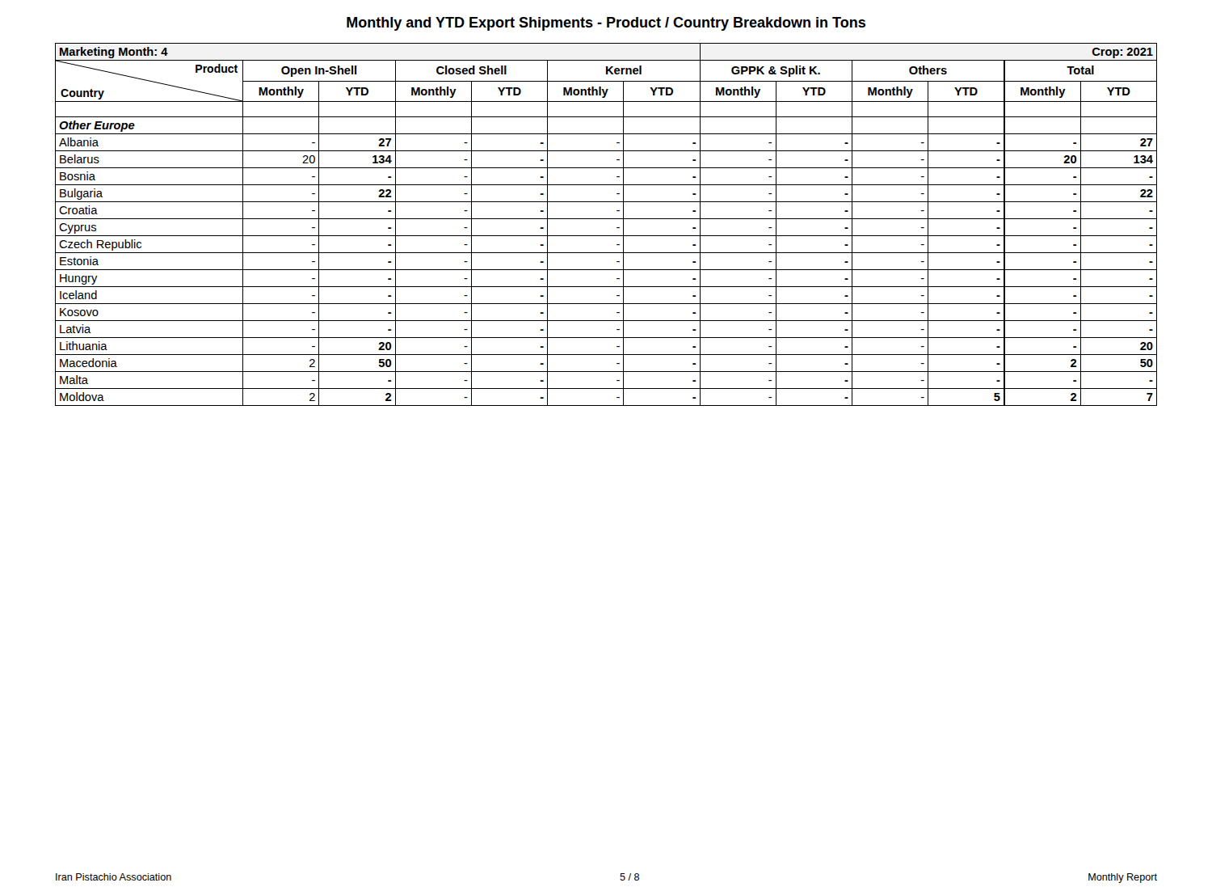Monthly and YTD Export Shipments - Product / Country Breakdown in Tons
| Marketing Month: 4 | Crop: 2021 |
| Product Country | Open In-Shell | Closed Shell | Kernel | GPPK & Split K. | Others | Total |
| Monthly | YTD | Monthly | YTD | Monthly | YTD | Monthly | YTD | Monthly | YTD | Monthly | YTD |
| Other Europe | | | | | | | | | | | | |
| Albania | - | 27 | - | - | - | - | - | - | - | - | - | 27 |
| Belarus | 20 | 134 | - | - | - | - | - | - | - | - | 20 | 134 |
| Bosnia | - | - | - | - | - | - | - | - | - | - | - | - |
| Bulgaria | - | 22 | - | - | - | - | - | - | - | - | - | 22 |
| Croatia | - | - | - | - | - | - | - | - | - | - | - | - |
| Cyprus | - | - | - | - | - | - | - | - | - | - | - | - |
| Czech Republic | - | - | - | - | - | - | - | - | - | - | - | - |
| Estonia | - | - | - | - | - | - | - | - | - | - | - | - |
| Hungry | - | - | - | - | - | - | - | - | - | - | - | - |
| Iceland | - | - | - | - | - | - | - | - | - | - | - | - |
| Kosovo | - | - | - | - | - | - | - | - | - | - | - | - |
| Latvia | - | - | - | - | - | - | - | - | - | - | - | - |
| Lithuania | - | 20 | - | - | - | - | - | - | - | - | - | 20 |
| Macedonia | 2 | 50 | - | - | - | - | - | - | - | - | 2 | 50 |
| Malta | - | - | - | - | - | - | - | - | - | - | - | - |
| Moldova | 2 | 2 | - | - | - | - | - | - | - | 5 | 2 | 7 |
Iran Pistachio Association 5 / 8 Monthly Report